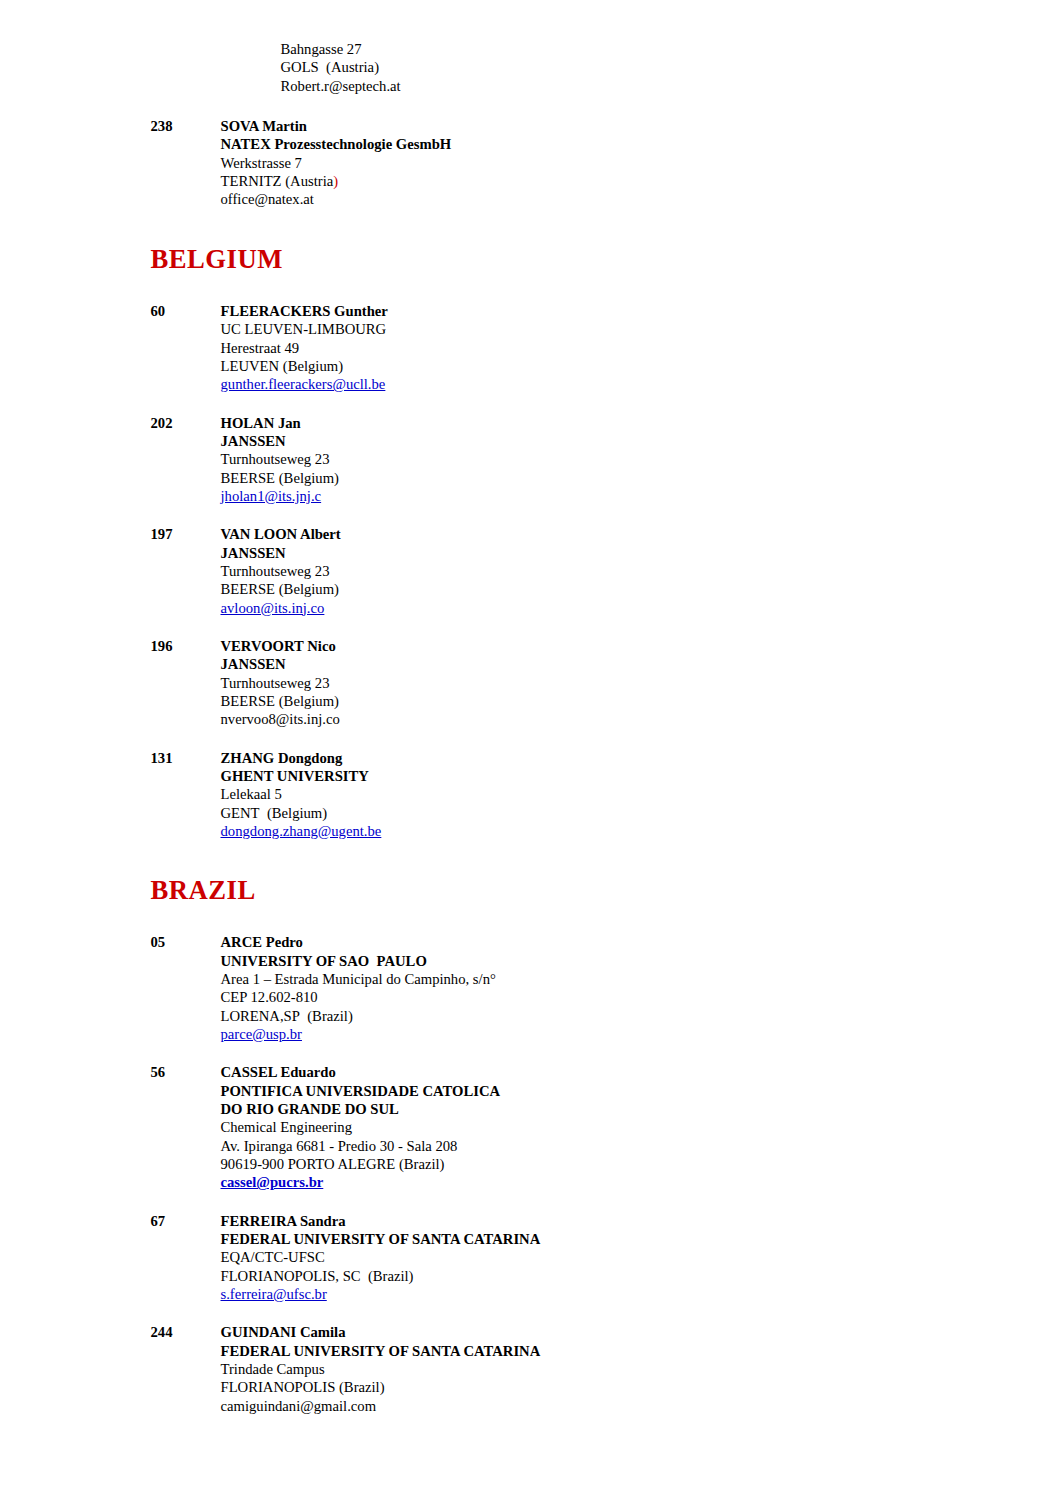Bahngasse 27
GOLS (Austria)
Robert.r@septech.at
238
SOVA Martin
NATEX Prozesstechnologie GesmbH
Werkstrasse 7
TERNITZ (Austria)
office@natex.at
BELGIUM
60
FLEERACKERS Gunther
UC LEUVEN-LIMBOURG
Herestraat 49
LEUVEN (Belgium)
gunther.fleerackers@ucll.be
202
HOLAN Jan
JANSSEN
Turnhoutseweg 23
BEERSE (Belgium)
jholan1@its.jnj.c
197
VAN LOON Albert
JANSSEN
Turnhoutseweg 23
BEERSE (Belgium)
avloon@its.inj.co
196
VERVOORT Nico
JANSSEN
Turnhoutseweg 23
BEERSE (Belgium)
nvervoo8@its.inj.co
131
ZHANG Dongdong
GHENT UNIVERSITY
Lelekaal 5
GENT (Belgium)
dongdong.zhang@ugent.be
BRAZIL
05
ARCE Pedro
UNIVERSITY OF SAO PAULO
Area 1 – Estrada Municipal do Campinho, s/n°
CEP 12.602-810
LORENA,SP (Brazil)
parce@usp.br
56
CASSEL Eduardo
PONTIFICA UNIVERSIDADE CATOLICA
DO RIO GRANDE DO SUL
Chemical Engineering
Av. Ipiranga 6681 - Predio 30 - Sala 208
90619-900 PORTO ALEGRE (Brazil)
cassel@pucrs.br
67
FERREIRA Sandra
FEDERAL UNIVERSITY OF SANTA CATARINA
EQA/CTC-UFSC
FLORIANOPOLIS, SC (Brazil)
s.ferreira@ufsc.br
244
GUINDANI Camila
FEDERAL UNIVERSITY OF SANTA CATARINA
Trindade Campus
FLORIANOPOLIS (Brazil)
camiguindani@gmail.com